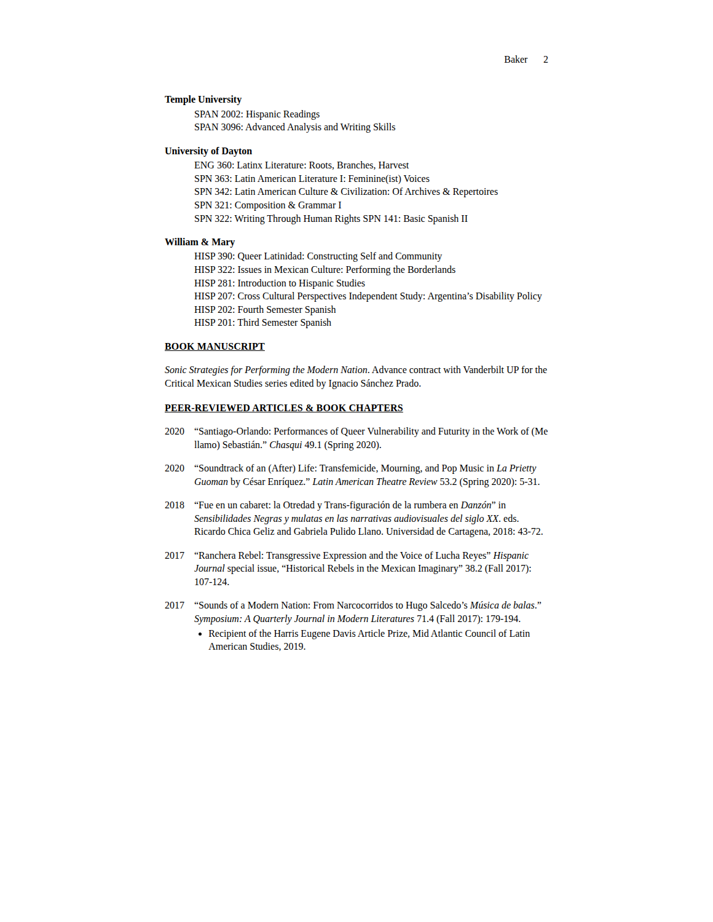Baker2
Temple University
SPAN 2002: Hispanic Readings
SPAN 3096: Advanced Analysis and Writing Skills
University of Dayton
ENG 360: Latinx Literature: Roots, Branches, Harvest
SPN 363: Latin American Literature I: Feminine(ist) Voices
SPN 342: Latin American Culture & Civilization: Of Archives & Repertoires
SPN 321: Composition & Grammar I
SPN 322: Writing Through Human Rights SPN 141: Basic Spanish II
William & Mary
HISP 390: Queer Latinidad: Constructing Self and Community
HISP 322: Issues in Mexican Culture: Performing the Borderlands
HISP 281: Introduction to Hispanic Studies
HISP 207: Cross Cultural Perspectives Independent Study: Argentina’s Disability Policy
HISP 202: Fourth Semester Spanish
HISP 201: Third Semester Spanish
BOOK MANUSCRIPT
Sonic Strategies for Performing the Modern Nation. Advance contract with Vanderbilt UP for the Critical Mexican Studies series edited by Ignacio Sánchez Prado.
PEER-REVIEWED ARTICLES & BOOK CHAPTERS
2020
“Santiago-Orlando: Performances of Queer Vulnerability and Futurity in the Work of (Me llamo) Sebastián.” Chasqui 49.1 (Spring 2020).
2020
“Soundtrack of an (After) Life: Transfemicide, Mourning, and Pop Music in La Prietty Guoman by César Enríquez.” Latin American Theatre Review 53.2 (Spring 2020): 5-31.
2018
“Fue en un cabaret: la Otredad y Trans-figuración de la rumbera en Danzón” in Sensibilidades Negras y mulatas en las narrativas audiovisuales del siglo XX. eds. Ricardo Chica Geliz and Gabriela Pulido Llano. Universidad de Cartagena, 2018: 43-72.
2017
“Ranchera Rebel: Transgressive Expression and the Voice of Lucha Reyes” Hispanic Journal special issue, “Historical Rebels in the Mexican Imaginary” 38.2 (Fall 2017): 107-124.
2017
“Sounds of a Modern Nation: From Narcocorridos to Hugo Salcedo’s Música de balas.” Symposium: A Quarterly Journal in Modern Literatures 71.4 (Fall 2017): 179-194.
Recipient of the Harris Eugene Davis Article Prize, Mid Atlantic Council of Latin American Studies, 2019.